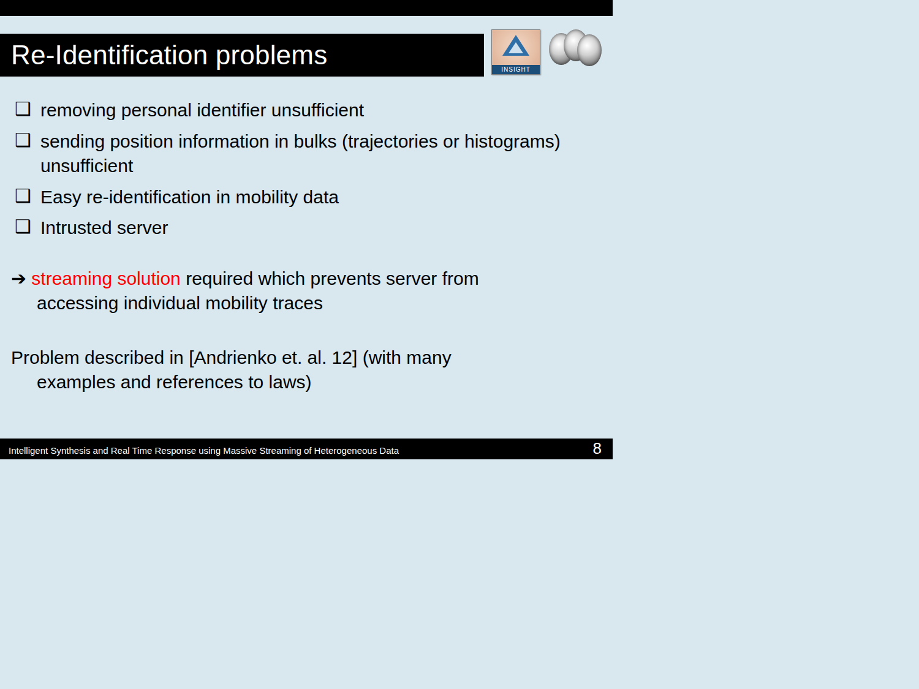Re-Identification problems
INSIGHT
removing personal identifier unsufficient
sending position information in bulks (trajectories or histograms) unsufficient
Easy re-identification in mobility data
Intrusted server
➔ streaming solution required which prevents server from accessing individual mobility traces
Problem described in [Andrienko et. al. 12] (with many examples and references to laws)
Intelligent Synthesis and Real Time Response using Massive Streaming of Heterogeneous Data
8